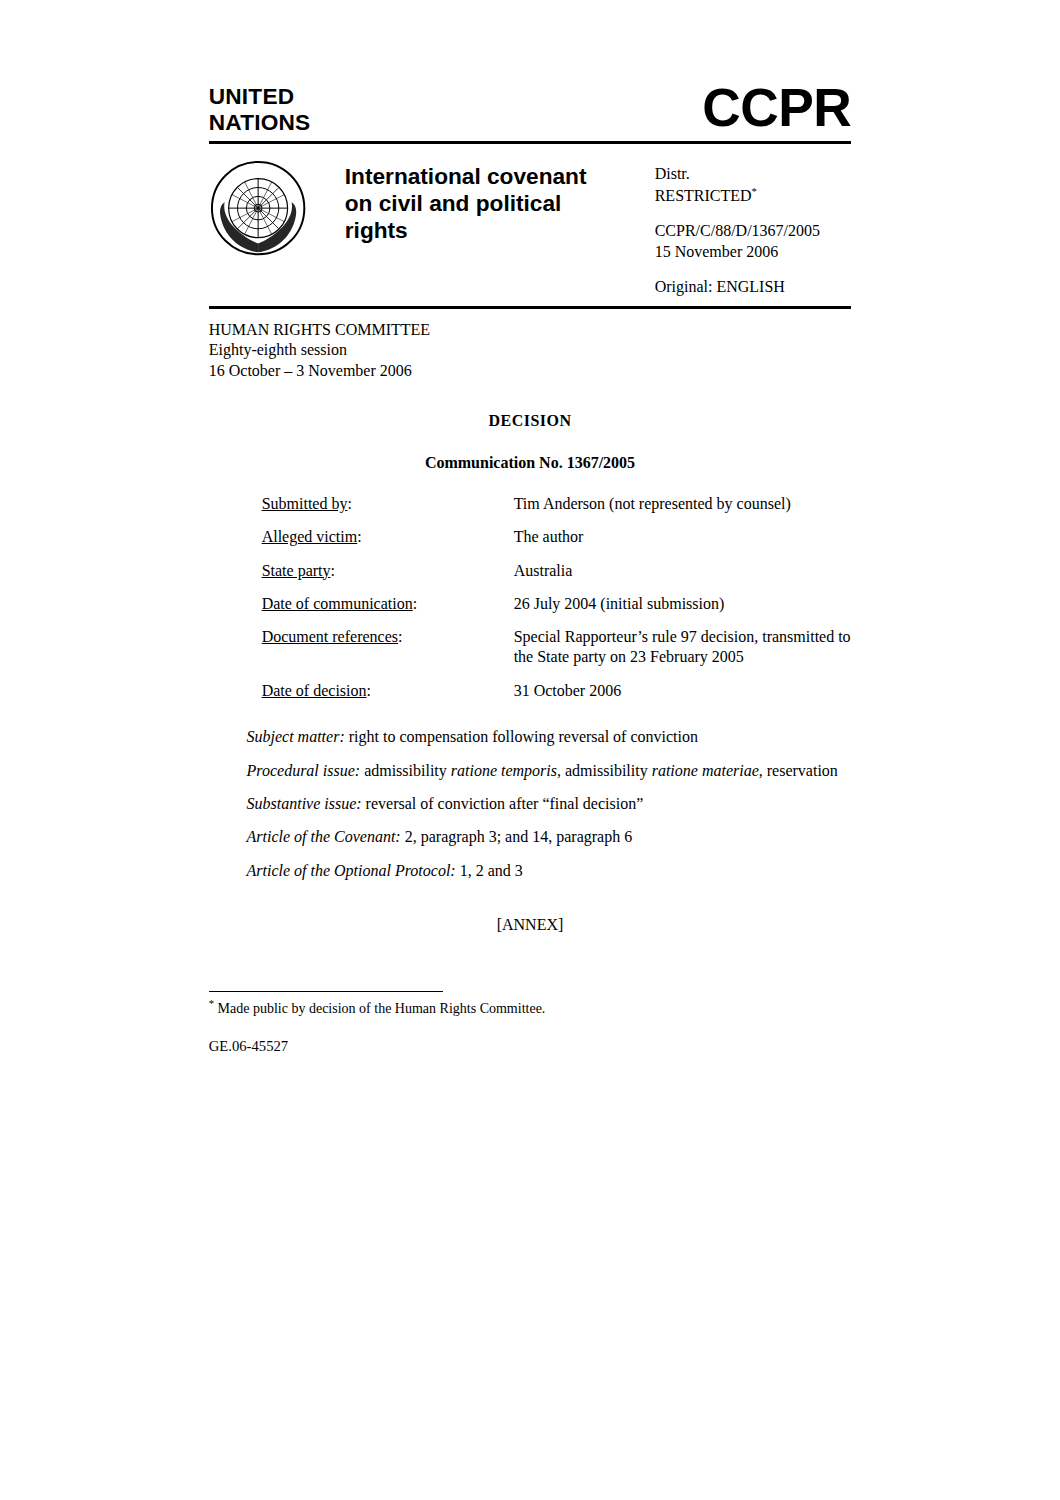UNITED
NATIONS
CCPR
International covenant on civil and political rights
Distr.
RESTRICTED*
CCPR/C/88/D/1367/2005
15 November 2006
Original: ENGLISH
Human Rights Committee
Eighty-eighth session
16 October – 3 November 2006
DECISION
Communication No. 1367/2005
| Submitted by : | Tim Anderson (not represented by counsel) |
| Alleged victim : | The author |
| State party : | Australia |
| Date of communication : | 26 July 2004 (initial submission) |
| Document references : | Special Rapporteur’s rule 97 decision, transmitted to the State party on 23 February 2005 |
| Date of decision : | 31 October 2006 |
Subject matter: right to compensation following reversal of conviction
Procedural issue: admissibility ratione temporis, admissibility ratione materiae, reservation
Substantive issue: reversal of conviction after “final decision”
Article of the Covenant: 2, paragraph 3; and 14, paragraph 6
Article of the Optional Protocol: 1, 2 and 3
[ANNEX]
* Made public by decision of the Human Rights Committee.
GE.06-45527